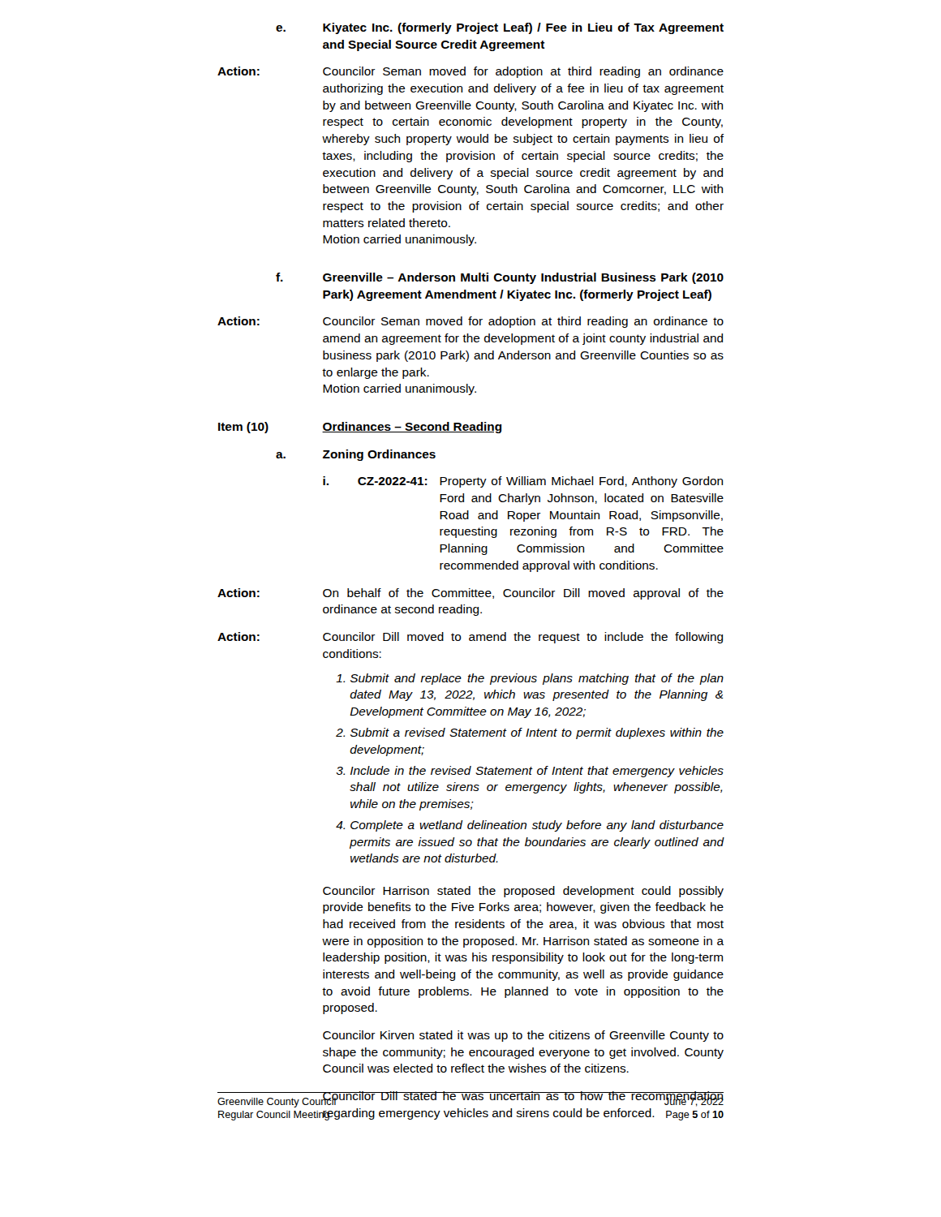e.
Kiyatec Inc. (formerly Project Leaf) / Fee in Lieu of Tax Agreement and Special Source Credit Agreement
Action:
Councilor Seman moved for adoption at third reading an ordinance authorizing the execution and delivery of a fee in lieu of tax agreement by and between Greenville County, South Carolina and Kiyatec Inc. with respect to certain economic development property in the County, whereby such property would be subject to certain payments in lieu of taxes, including the provision of certain special source credits; the execution and delivery of a special source credit agreement by and between Greenville County, South Carolina and Comcorner, LLC with respect to the provision of certain special source credits; and other matters related thereto.
Motion carried unanimously.
f.
Greenville – Anderson Multi County Industrial Business Park (2010 Park) Agreement Amendment / Kiyatec Inc. (formerly Project Leaf)
Action:
Councilor Seman moved for adoption at third reading an ordinance to amend an agreement for the development of a joint county industrial and business park (2010 Park) and Anderson and Greenville Counties so as to enlarge the park.
Motion carried unanimously.
Item (10)
Ordinances – Second Reading
a.
Zoning Ordinances
i.
CZ-2022-41:
Property of William Michael Ford, Anthony Gordon Ford and Charlyn Johnson, located on Batesville Road and Roper Mountain Road, Simpsonville, requesting rezoning from R-S to FRD. The Planning Commission and Committee recommended approval with conditions.
Action:
On behalf of the Committee, Councilor Dill moved approval of the ordinance at second reading.
Action:
Councilor Dill moved to amend the request to include the following conditions:
Submit and replace the previous plans matching that of the plan dated May 13, 2022, which was presented to the Planning & Development Committee on May 16, 2022;
Submit a revised Statement of Intent to permit duplexes within the development;
Include in the revised Statement of Intent that emergency vehicles shall not utilize sirens or emergency lights, whenever possible, while on the premises;
Complete a wetland delineation study before any land disturbance permits are issued so that the boundaries are clearly outlined and wetlands are not disturbed.
Councilor Harrison stated the proposed development could possibly provide benefits to the Five Forks area; however, given the feedback he had received from the residents of the area, it was obvious that most were in opposition to the proposed. Mr. Harrison stated as someone in a leadership position, it was his responsibility to look out for the long-term interests and well-being of the community, as well as provide guidance to avoid future problems. He planned to vote in opposition to the proposed.
Councilor Kirven stated it was up to the citizens of Greenville County to shape the community; he encouraged everyone to get involved. County Council was elected to reflect the wishes of the citizens.
Councilor Dill stated he was uncertain as to how the recommendation regarding emergency vehicles and sirens could be enforced.
Greenville County Council
Regular Council Meeting
June 7, 2022
Page 5 of 10